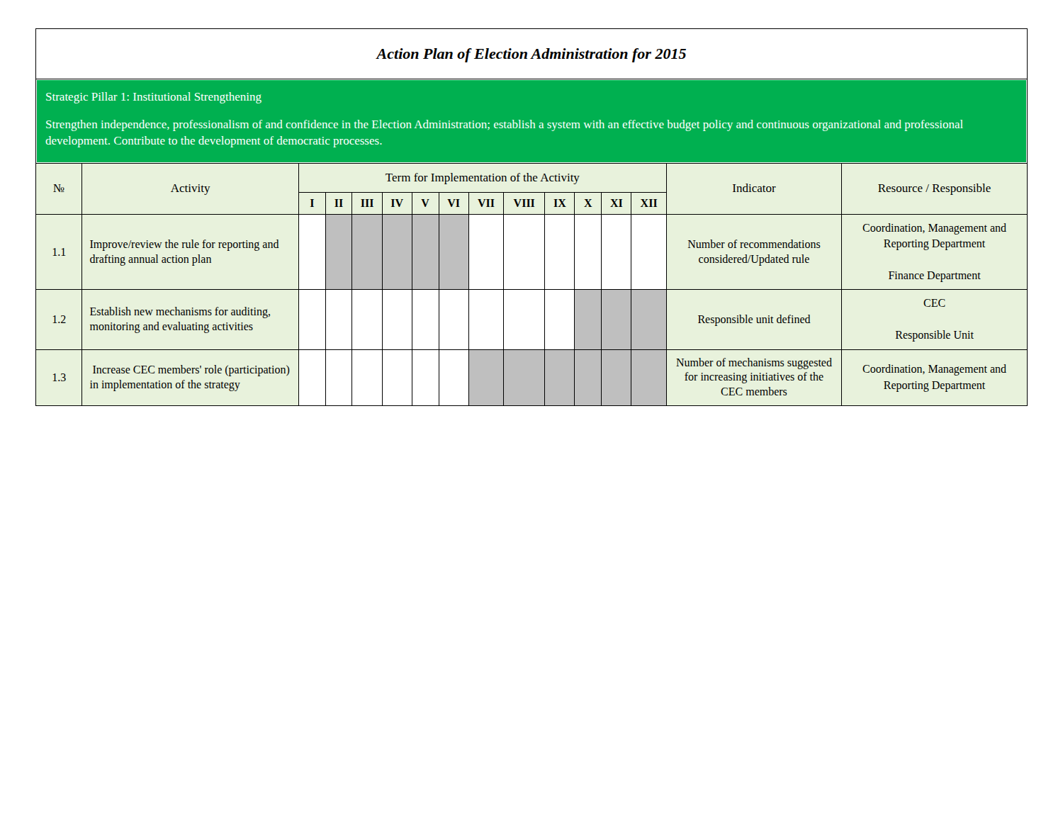| Action Plan of Election Administration for 2015 |
| Strategic Pillar 1: Institutional Strengthening Strengthen independence, professionalism of and confidence in the Election Administration; establish a system with an effective budget policy and continuous organizational and professional development. Contribute to the development of democratic processes. |
| № | Activity | Term for Implementation of the Activity | Indicator | Resource / Responsible |
| I | II | III | IV | V | VI | VII | VIII | IX | X | XI | XII |
| 1.1 | Improve/review the rule for reporting and drafting annual action plan | | | | | | | | | | | | | Number of recommendations considered/Updated rule | Coordination, Management and Reporting Department Finance Department |
| 1.2 | Establish new mechanisms for auditing, monitoring and evaluating activities | | | | | | | | | | | | | Responsible unit defined | CEC Responsible Unit |
| 1.3 | Increase CEC members' role (participation) in implementation of the strategy | | | | | | | | | | | | | Number of mechanisms suggested for increasing initiatives of the CEC members | Coordination, Management and Reporting Department |